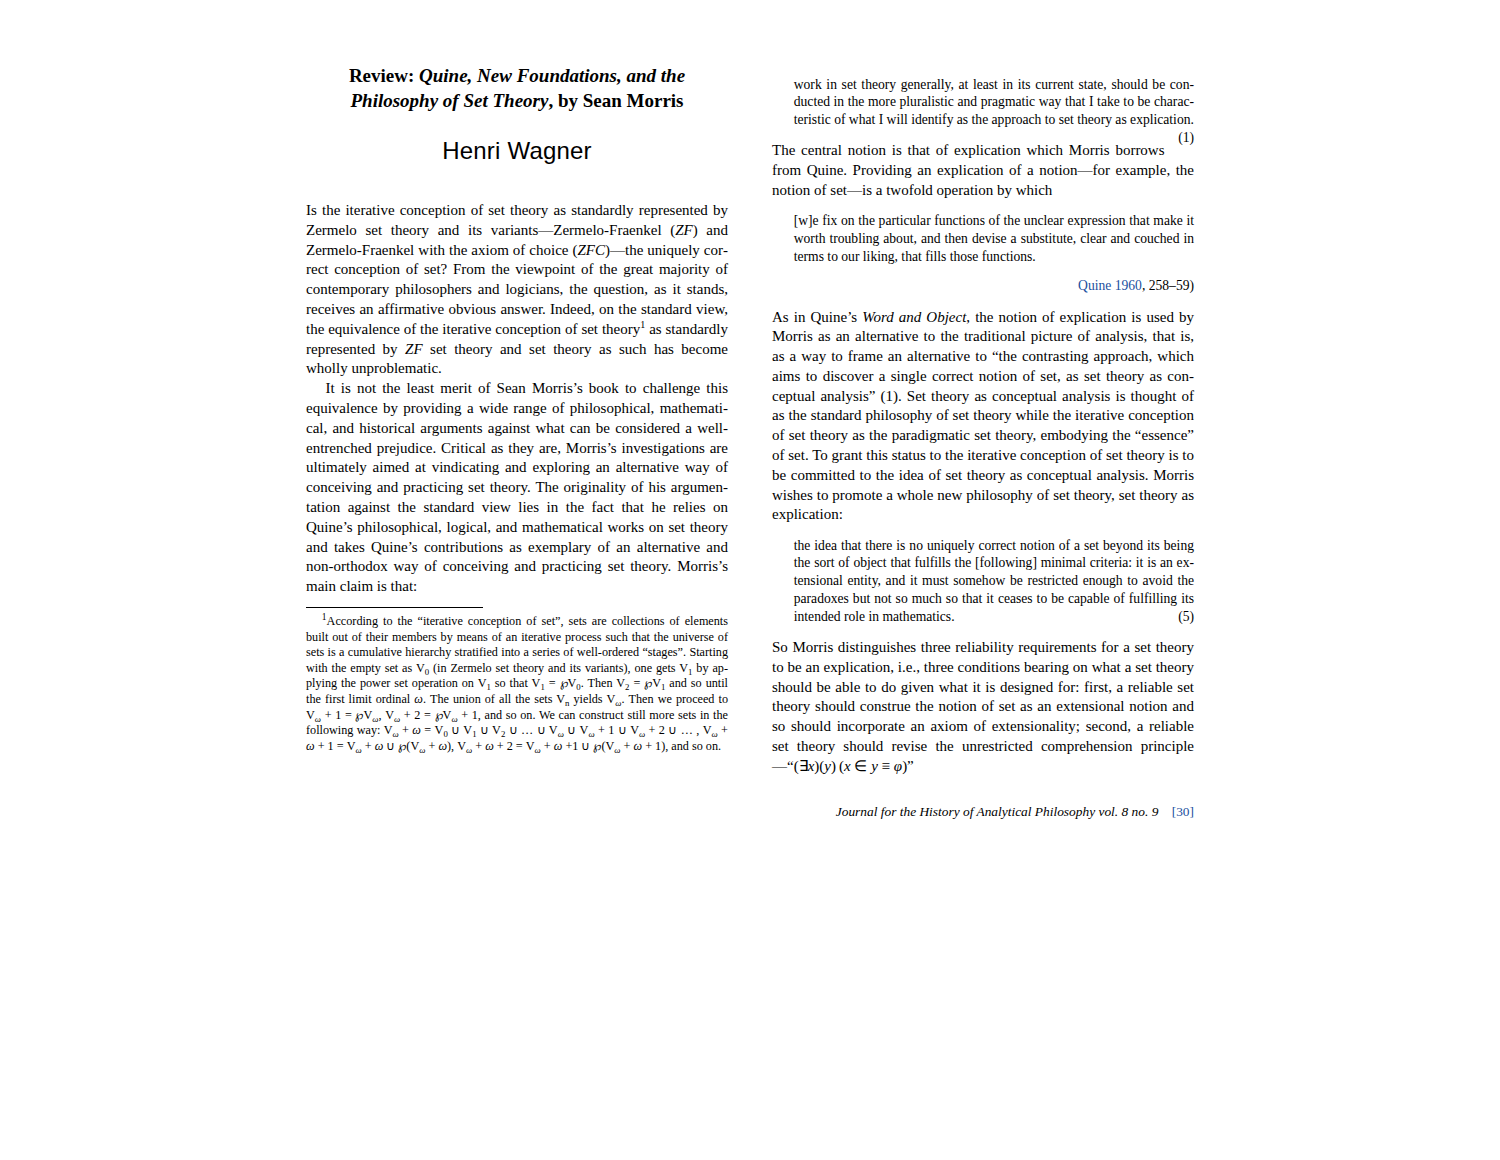Review: Quine, New Foundations, and the Philosophy of Set Theory, by Sean Morris
Henri Wagner
Is the iterative conception of set theory as standardly represented by Zermelo set theory and its variants—Zermelo-Fraenkel (ZF) and Zermelo-Fraenkel with the axiom of choice (ZFC)—the uniquely correct conception of set? From the viewpoint of the great majority of contemporary philosophers and logicians, the question, as it stands, receives an affirmative obvious answer. Indeed, on the standard view, the equivalence of the iterative conception of set theory1 as standardly represented by ZF set theory and set theory as such has become wholly unproblematic.
It is not the least merit of Sean Morris’s book to challenge this equivalence by providing a wide range of philosophical, mathematical, and historical arguments against what can be considered a well-entrenched prejudice. Critical as they are, Morris’s investigations are ultimately aimed at vindicating and exploring an alternative way of conceiving and practicing set theory. The originality of his argumentation against the standard view lies in the fact that he relies on Quine’s philosophical, logical, and mathematical works on set theory and takes Quine’s contributions as exemplary of an alternative and non-orthodox way of conceiving and practicing set theory. Morris’s main claim is that:
1According to the “iterative conception of set”, sets are collections of elements built out of their members by means of an iterative process such that the universe of sets is a cumulative hierarchy stratified into a series of well-ordered “stages”. Starting with the empty set as V0 (in Zermelo set theory and its variants), one gets V1 by applying the power set operation on V1 so that V1 = ℘V0. Then V2 = ℘V1 and so until the first limit ordinal ω. The union of all the sets Vn yields Vω. Then we proceed to Vω + 1 = ℘Vω, Vω + 2 = ℘Vω + 1, and so on. We can construct still more sets in the following way: Vω + ω = V0 ∪ V1 ∪ V2 ∪ … ∪ Vω ∪ Vω + 1 ∪ Vω + 2 ∪ … , Vω + ω + 1 = Vω + ω ∪ ℘(Vω + ω), Vω + ω + 2 = Vω + ω +1 ∪ ℘(Vω + ω + 1), and so on.
work in set theory generally, at least in its current state, should be conducted in the more pluralistic and pragmatic way that I take to be characteristic of what I will identify as the approach to set theory as explication. (1)
The central notion is that of explication which Morris borrows from Quine. Providing an explication of a notion—for example, the notion of set—is a twofold operation by which
[w]e fix on the particular functions of the unclear expression that make it worth troubling about, and then devise a substitute, clear and couched in terms to our liking, that fills those functions.
Quine 1960, 258–59)
As in Quine’s Word and Object, the notion of explication is used by Morris as an alternative to the traditional picture of analysis, that is, as a way to frame an alternative to “the contrasting approach, which aims to discover a single correct notion of set, as set theory as conceptual analysis” (1). Set theory as conceptual analysis is thought of as the standard philosophy of set theory while the iterative conception of set theory as the paradigmatic set theory, embodying the “essence” of set. To grant this status to the iterative conception of set theory is to be committed to the idea of set theory as conceptual analysis. Morris wishes to promote a whole new philosophy of set theory, set theory as explication:
the idea that there is no uniquely correct notion of a set beyond its being the sort of object that fulfills the [following] minimal criteria: it is an extensional entity, and it must somehow be restricted enough to avoid the paradoxes but not so much so that it ceases to be capable of fulfilling its intended role in mathematics. (5)
So Morris distinguishes three reliability requirements for a set theory to be an explication, i.e., three conditions bearing on what a set theory should be able to do given what it is designed for: first, a reliable set theory should construe the notion of set as an extensional notion and so should incorporate an axiom of extensionality; second, a reliable set theory should revise the unrestricted comprehension principle—“(∃x)(y) (x ∈ y ≡ φ)”
Journal for the History of Analytical Philosophy vol. 8 no. 9 [30]